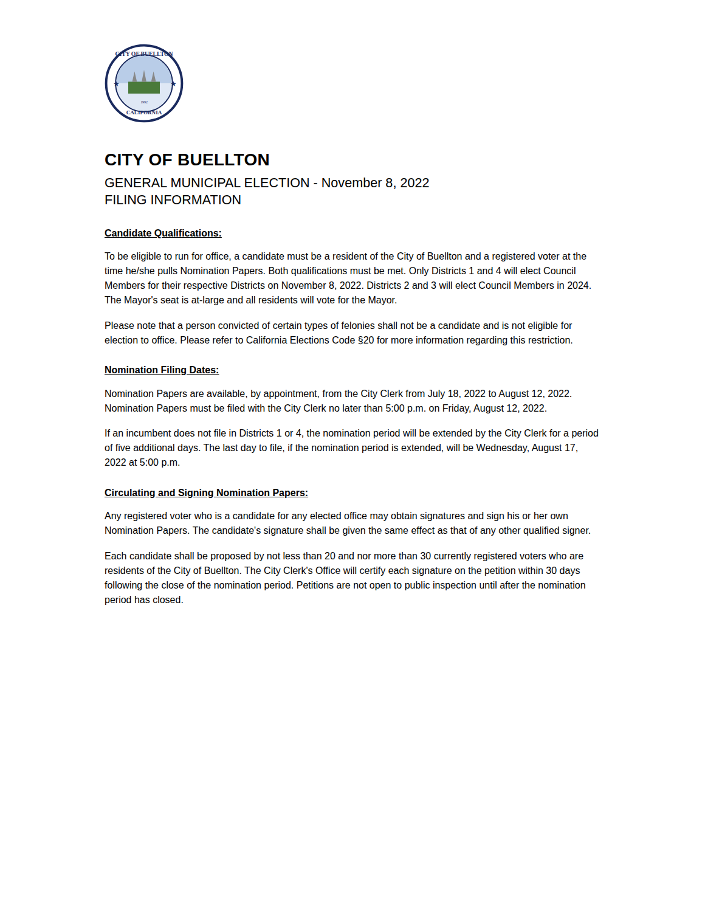CITY OF BUELLTON
GENERAL MUNICIPAL ELECTION - November 8, 2022
FILING INFORMATION
Candidate Qualifications:
To be eligible to run for office, a candidate must be a resident of the City of Buellton and a registered voter at the time he/she pulls Nomination Papers. Both qualifications must be met. Only Districts 1 and 4 will elect Council Members for their respective Districts on November 8, 2022. Districts 2 and 3 will elect Council Members in 2024. The Mayor's seat is at-large and all residents will vote for the Mayor.
Please note that a person convicted of certain types of felonies shall not be a candidate and is not eligible for election to office. Please refer to California Elections Code §20 for more information regarding this restriction.
Nomination Filing Dates:
Nomination Papers are available, by appointment, from the City Clerk from July 18, 2022 to August 12, 2022. Nomination Papers must be filed with the City Clerk no later than 5:00 p.m. on Friday, August 12, 2022.
If an incumbent does not file in Districts 1 or 4, the nomination period will be extended by the City Clerk for a period of five additional days. The last day to file, if the nomination period is extended, will be Wednesday, August 17, 2022 at 5:00 p.m.
Circulating and Signing Nomination Papers:
Any registered voter who is a candidate for any elected office may obtain signatures and sign his or her own Nomination Papers. The candidate's signature shall be given the same effect as that of any other qualified signer.
Each candidate shall be proposed by not less than 20 and nor more than 30 currently registered voters who are residents of the City of Buellton. The City Clerk's Office will certify each signature on the petition within 30 days following the close of the nomination period. Petitions are not open to public inspection until after the nomination period has closed.